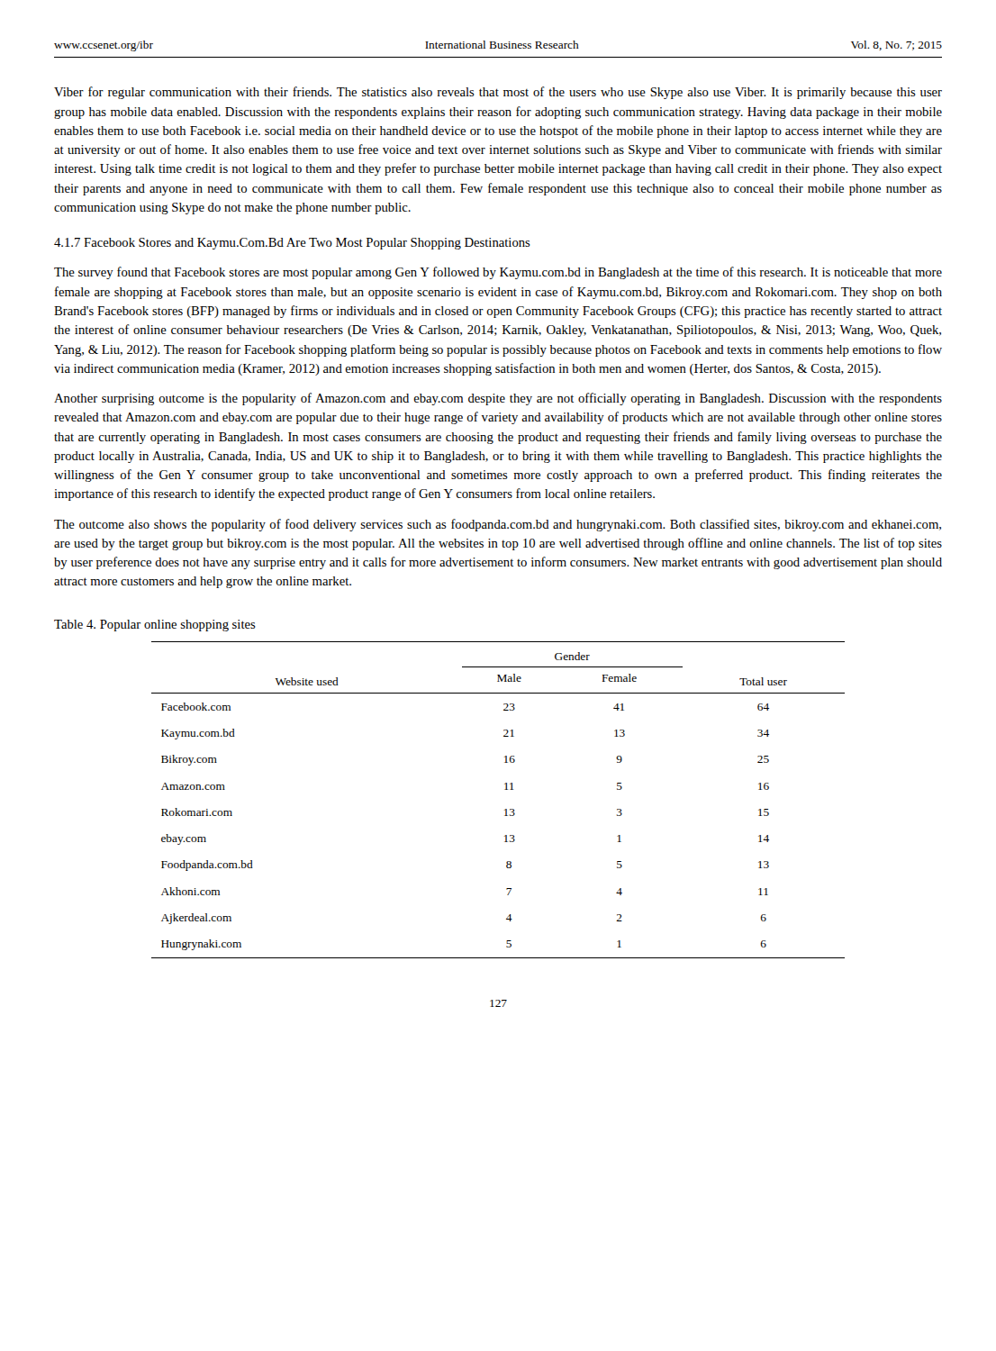www.ccsenet.org/ibr
International Business Research
Vol. 8, No. 7; 2015
Viber for regular communication with their friends. The statistics also reveals that most of the users who use Skype also use Viber. It is primarily because this user group has mobile data enabled. Discussion with the respondents explains their reason for adopting such communication strategy. Having data package in their mobile enables them to use both Facebook i.e. social media on their handheld device or to use the hotspot of the mobile phone in their laptop to access internet while they are at university or out of home. It also enables them to use free voice and text over internet solutions such as Skype and Viber to communicate with friends with similar interest. Using talk time credit is not logical to them and they prefer to purchase better mobile internet package than having call credit in their phone. They also expect their parents and anyone in need to communicate with them to call them. Few female respondent use this technique also to conceal their mobile phone number as communication using Skype do not make the phone number public.
4.1.7 Facebook Stores and Kaymu.Com.Bd Are Two Most Popular Shopping Destinations
The survey found that Facebook stores are most popular among Gen Y followed by Kaymu.com.bd in Bangladesh at the time of this research. It is noticeable that more female are shopping at Facebook stores than male, but an opposite scenario is evident in case of Kaymu.com.bd, Bikroy.com and Rokomari.com. They shop on both Brand's Facebook stores (BFP) managed by firms or individuals and in closed or open Community Facebook Groups (CFG); this practice has recently started to attract the interest of online consumer behaviour researchers (De Vries & Carlson, 2014; Karnik, Oakley, Venkatanathan, Spiliotopoulos, & Nisi, 2013; Wang, Woo, Quek, Yang, & Liu, 2012). The reason for Facebook shopping platform being so popular is possibly because photos on Facebook and texts in comments help emotions to flow via indirect communication media (Kramer, 2012) and emotion increases shopping satisfaction in both men and women (Herter, dos Santos, & Costa, 2015).
Another surprising outcome is the popularity of Amazon.com and ebay.com despite they are not officially operating in Bangladesh. Discussion with the respondents revealed that Amazon.com and ebay.com are popular due to their huge range of variety and availability of products which are not available through other online stores that are currently operating in Bangladesh. In most cases consumers are choosing the product and requesting their friends and family living overseas to purchase the product locally in Australia, Canada, India, US and UK to ship it to Bangladesh, or to bring it with them while travelling to Bangladesh. This practice highlights the willingness of the Gen Y consumer group to take unconventional and sometimes more costly approach to own a preferred product. This finding reiterates the importance of this research to identify the expected product range of Gen Y consumers from local online retailers.
The outcome also shows the popularity of food delivery services such as foodpanda.com.bd and hungrynaki.com. Both classified sites, bikroy.com and ekhanei.com, are used by the target group but bikroy.com is the most popular. All the websites in top 10 are well advertised through offline and online channels. The list of top sites by user preference does not have any surprise entry and it calls for more advertisement to inform consumers. New market entrants with good advertisement plan should attract more customers and help grow the online market.
Table 4. Popular online shopping sites
| Website used | Gender | Total user |
| --- | --- | --- |
| Male | Female |
| Facebook.com | 23 | 41 | 64 |
| Kaymu.com.bd | 21 | 13 | 34 |
| Bikroy.com | 16 | 9 | 25 |
| Amazon.com | 11 | 5 | 16 |
| Rokomari.com | 13 | 3 | 15 |
| ebay.com | 13 | 1 | 14 |
| Foodpanda.com.bd | 8 | 5 | 13 |
| Akhoni.com | 7 | 4 | 11 |
| Ajkerdeal.com | 4 | 2 | 6 |
| Hungrynaki.com | 5 | 1 | 6 |
127